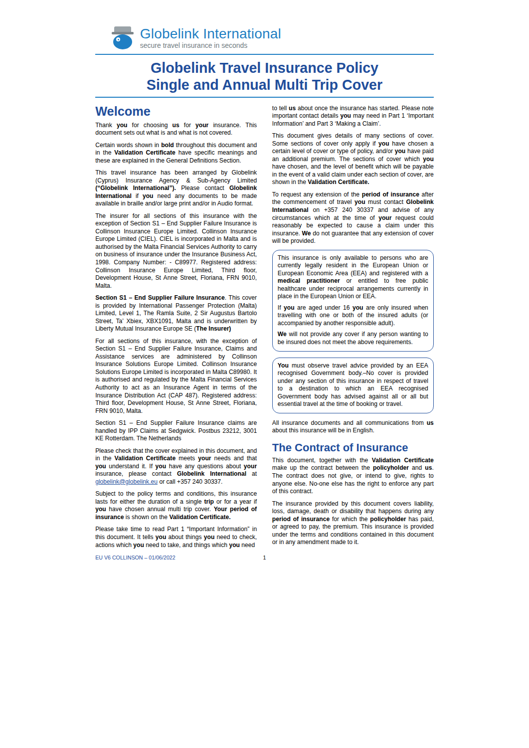Globelink International
secure travel insurance in seconds
Globelink Travel Insurance Policy
Single and Annual Multi Trip Cover
Welcome
Thank you for choosing us for your insurance. This document sets out what is and what is not covered.
Certain words shown in bold throughout this document and in the Validation Certificate have specific meanings and these are explained in the General Definitions Section.
This travel insurance has been arranged by Globelink (Cyprus) Insurance Agency & Sub-Agency Limited (“Globelink International”). Please contact Globelink International if you need any documents to be made available in braille and/or large print and/or in Audio format.
The insurer for all sections of this insurance with the exception of Section S1 – End Supplier Failure Insurance is Collinson Insurance Europe Limited. Collinson Insurance Europe Limited (CIEL). CIEL is incorporated in Malta and is authorised by the Malta Financial Services Authority to carry on business of insurance under the Insurance Business Act, 1998. Company Number: - C89977. Registered address: Collinson Insurance Europe Limited, Third floor, Development House, St Anne Street, Floriana, FRN 9010, Malta.
Section S1 – End Supplier Failure Insurance. This cover is provided by International Passenger Protection (Malta) Limited, Level 1, The Ramla Suite, 2 Sir Augustus Bartolo Street, Ta’ Xbiex, XBX1091, Malta and is underwritten by Liberty Mutual Insurance Europe SE (The Insurer)
For all sections of this insurance, with the exception of Section S1 – End Supplier Failure Insurance, Claims and Assistance services are administered by Collinson Insurance Solutions Europe Limited. Collinson Insurance Solutions Europe Limited is incorporated in Malta C89980. It is authorised and regulated by the Malta Financial Services Authority to act as an Insurance Agent in terms of the Insurance Distribution Act (CAP 487). Registered address: Third floor, Development House, St Anne Street, Floriana, FRN 9010, Malta.
Section S1 – End Supplier Failure Insurance claims are handled by IPP Claims at Sedgwick. Postbus 23212, 3001 KE Rotterdam. The Netherlands
Please check that the cover explained in this document, and in the Validation Certificate meets your needs and that you understand it. If you have any questions about your insurance, please contact Globelink International at globelink@globelink.eu or call +357 240 30337.
Subject to the policy terms and conditions, this insurance lasts for either the duration of a single trip or for a year if you have chosen annual multi trip cover. Your period of insurance is shown on the Validation Certificate.
Please take time to read Part 1 “Important Information” in this document. It tells you about things you need to check, actions which you need to take, and things which you need
to tell us about once the insurance has started. Please note important contact details you may need in Part 1 ‘Important Information’ and Part 3 ‘Making a Claim’.
This document gives details of many sections of cover. Some sections of cover only apply if you have chosen a certain level of cover or type of policy, and/or you have paid an additional premium. The sections of cover which you have chosen, and the level of benefit which will be payable in the event of a valid claim under each section of cover, are shown in the Validation Certificate.
To request any extension of the period of insurance after the commencement of travel you must contact Globelink International on +357 240 30337 and advise of any circumstances which at the time of your request could reasonably be expected to cause a claim under this insurance. We do not guarantee that any extension of cover will be provided.
This insurance is only available to persons who are currently legally resident in the European Union or European Economic Area (EEA) and registered with a medical practitioner or entitled to free public healthcare under reciprocal arrangements currently in place in the European Union or EEA.
If you are aged under 16 you are only insured when travelling with one or both of the insured adults (or accompanied by another responsible adult).
We will not provide any cover if any person wanting to be insured does not meet the above requirements.
You must observe travel advice provided by an EEA recognised Government body.–No cover is provided under any section of this insurance in respect of travel to a destination to which an EEA recognised Government body has advised against all or all but essential travel at the time of booking or travel.
All insurance documents and all communications from us about this insurance will be in English.
The Contract of Insurance
This document, together with the Validation Certificate make up the contract between the policyholder and us. The contract does not give, or intend to give, rights to anyone else. No-one else has the right to enforce any part of this contract.
The insurance provided by this document covers liability, loss, damage, death or disability that happens during any period of insurance for which the policyholder has paid, or agreed to pay, the premium. This insurance is provided under the terms and conditions contained in this document or in any amendment made to it.
EU V6 COLLINSON – 01/06/2022
1